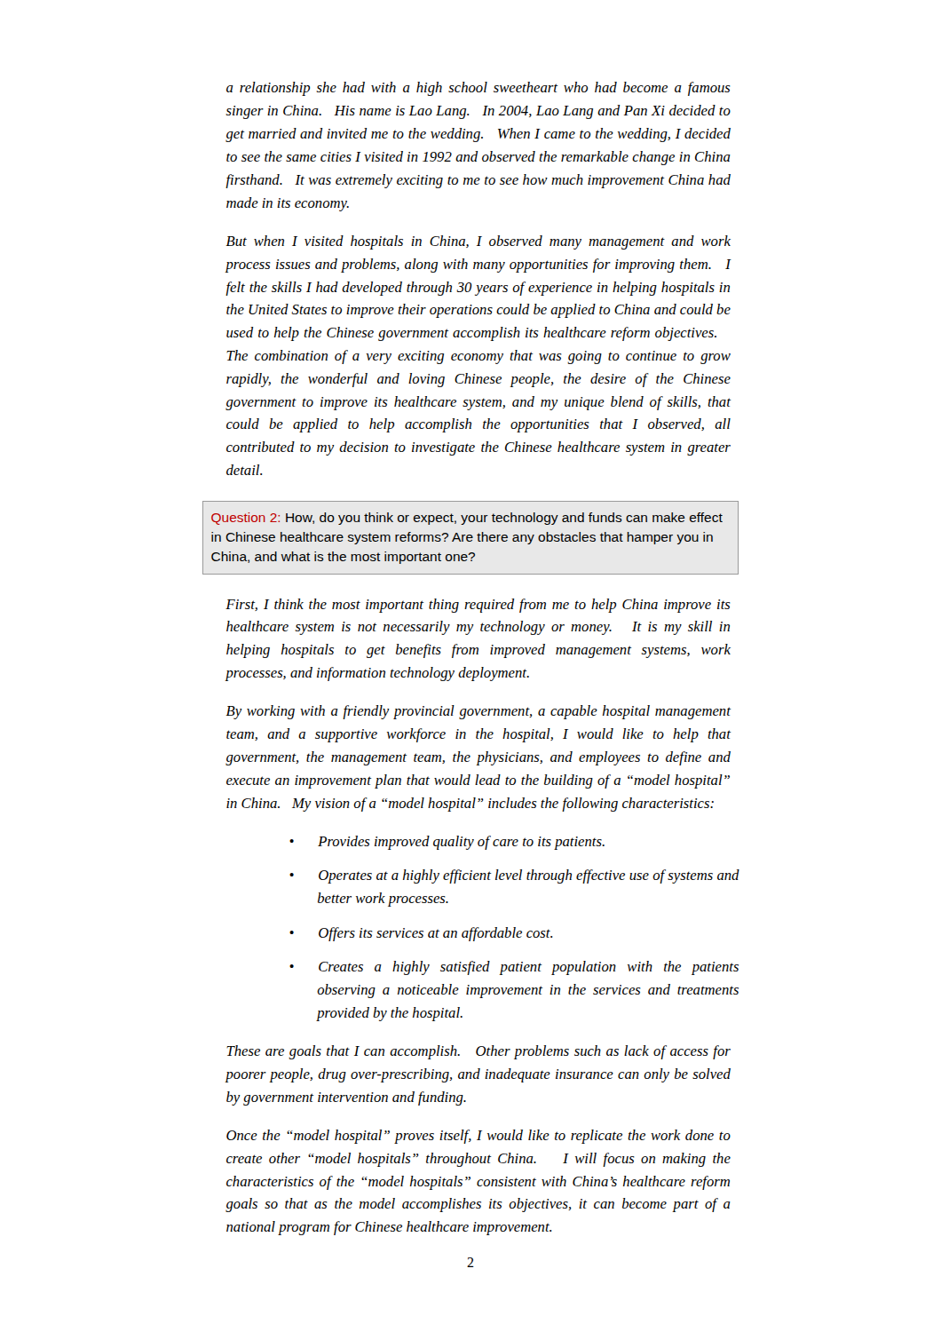a relationship she had with a high school sweetheart who had become a famous singer in China. His name is Lao Lang. In 2004, Lao Lang and Pan Xi decided to get married and invited me to the wedding. When I came to the wedding, I decided to see the same cities I visited in 1992 and observed the remarkable change in China firsthand. It was extremely exciting to me to see how much improvement China had made in its economy.
But when I visited hospitals in China, I observed many management and work process issues and problems, along with many opportunities for improving them. I felt the skills I had developed through 30 years of experience in helping hospitals in the United States to improve their operations could be applied to China and could be used to help the Chinese government accomplish its healthcare reform objectives. The combination of a very exciting economy that was going to continue to grow rapidly, the wonderful and loving Chinese people, the desire of the Chinese government to improve its healthcare system, and my unique blend of skills, that could be applied to help accomplish the opportunities that I observed, all contributed to my decision to investigate the Chinese healthcare system in greater detail.
Question 2: How, do you think or expect, your technology and funds can make effect in Chinese healthcare system reforms? Are there any obstacles that hamper you in China, and what is the most important one?
First, I think the most important thing required from me to help China improve its healthcare system is not necessarily my technology or money. It is my skill in helping hospitals to get benefits from improved management systems, work processes, and information technology deployment.
By working with a friendly provincial government, a capable hospital management team, and a supportive workforce in the hospital, I would like to help that government, the management team, the physicians, and employees to define and execute an improvement plan that would lead to the building of a “model hospital” in China. My vision of a “model hospital” includes the following characteristics:
Provides improved quality of care to its patients.
Operates at a highly efficient level through effective use of systems and better work processes.
Offers its services at an affordable cost.
Creates a highly satisfied patient population with the patients observing a noticeable improvement in the services and treatments provided by the hospital.
These are goals that I can accomplish. Other problems such as lack of access for poorer people, drug over-prescribing, and inadequate insurance can only be solved by government intervention and funding.
Once the “model hospital” proves itself, I would like to replicate the work done to create other “model hospitals” throughout China. I will focus on making the characteristics of the “model hospitals” consistent with China’s healthcare reform goals so that as the model accomplishes its objectives, it can become part of a national program for Chinese healthcare improvement.
2